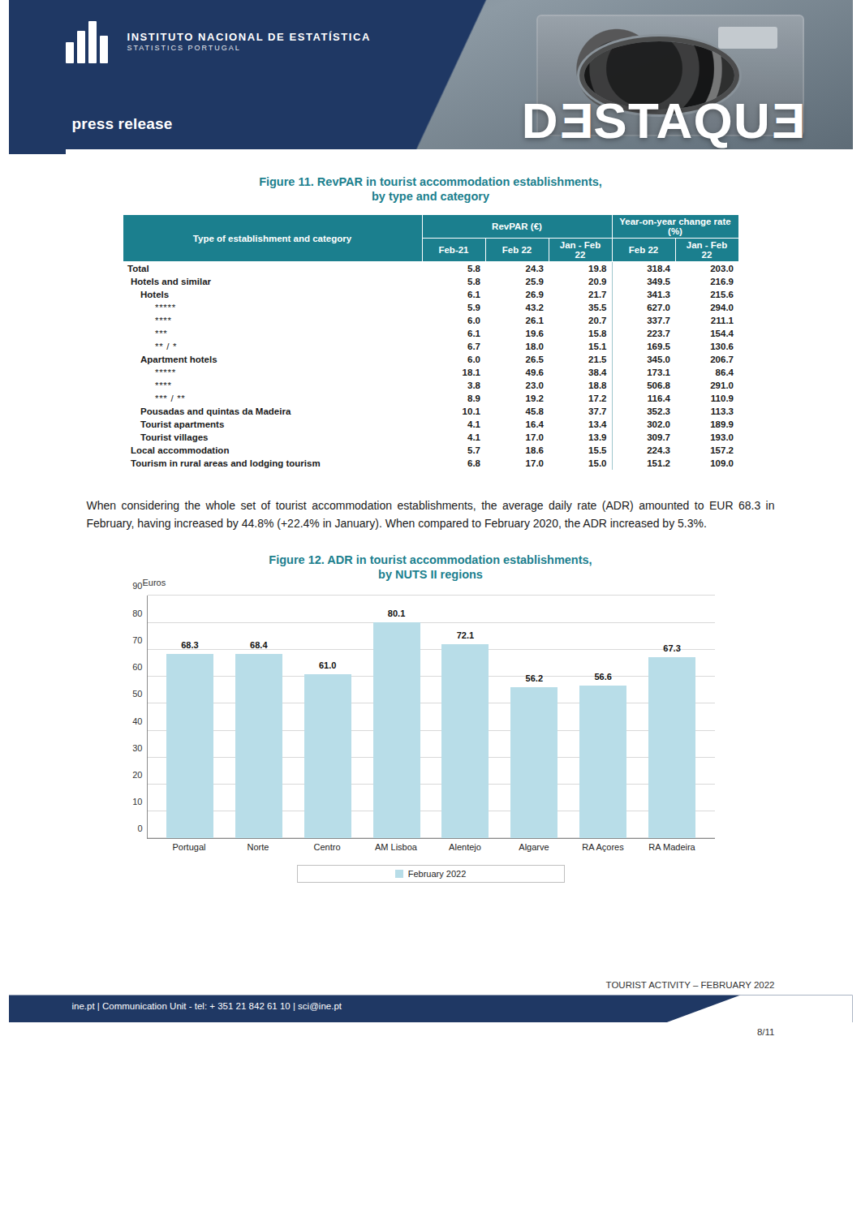INSTITUTO NACIONAL DE ESTATÍSTICA
STATISTICS PORTUGAL
press release
DESTAQUE
Figure 11. RevPAR in tourist accommodation establishments,
by type and category
| Type of establishment and category | RevPAR (€) | Year-on-year change rate (%) |
| --- | --- | --- |
| Feb-21 | Feb 22 | Jan - Feb 22 | Feb 22 | Jan - Feb 22 |
| Total | 5.8 | 24.3 | 19.8 | 318.4 | 203.0 |
| Hotels and similar | 5.8 | 25.9 | 20.9 | 349.5 | 216.9 |
| Hotels | 6.1 | 26.9 | 21.7 | 341.3 | 215.6 |
| ***** | 5.9 | 43.2 | 35.5 | 627.0 | 294.0 |
| **** | 6.0 | 26.1 | 20.7 | 337.7 | 211.1 |
| *** | 6.1 | 19.6 | 15.8 | 223.7 | 154.4 |
| ** / * | 6.7 | 18.0 | 15.1 | 169.5 | 130.6 |
| Apartment hotels | 6.0 | 26.5 | 21.5 | 345.0 | 206.7 |
| ***** | 18.1 | 49.6 | 38.4 | 173.1 | 86.4 |
| **** | 3.8 | 23.0 | 18.8 | 506.8 | 291.0 |
| *** / ** | 8.9 | 19.2 | 17.2 | 116.4 | 110.9 |
| Pousadas and quintas da Madeira | 10.1 | 45.8 | 37.7 | 352.3 | 113.3 |
| Tourist apartments | 4.1 | 16.4 | 13.4 | 302.0 | 189.9 |
| Tourist villages | 4.1 | 17.0 | 13.9 | 309.7 | 193.0 |
| Local accommodation | 5.7 | 18.6 | 15.5 | 224.3 | 157.2 |
| Tourism in rural areas and lodging tourism | 6.8 | 17.0 | 15.0 | 151.2 | 109.0 |
When considering the whole set of tourist accommodation establishments, the average daily rate (ADR) amounted to EUR 68.3 in February, having increased by 44.8% (+22.4% in January). When compared to February 2020, the ADR increased by 5.3%.
Figure 12. ADR in tourist accommodation establishments,
by NUTS II regions
Euros
0
10
20
30
40
50
60
70
80
90
68.3
68.4
61.0
80.1
72.1
56.2
56.6
67.3
Portugal Norte Centro AM Lisboa Alentejo Algarve RA Açores RA Madeira
February 2022
TOURIST ACTIVITY – FEBRUARY 2022
ine.pt | Communication Unit - tel: + 351 21 842 61 10 | sci@ine.pt
8/11